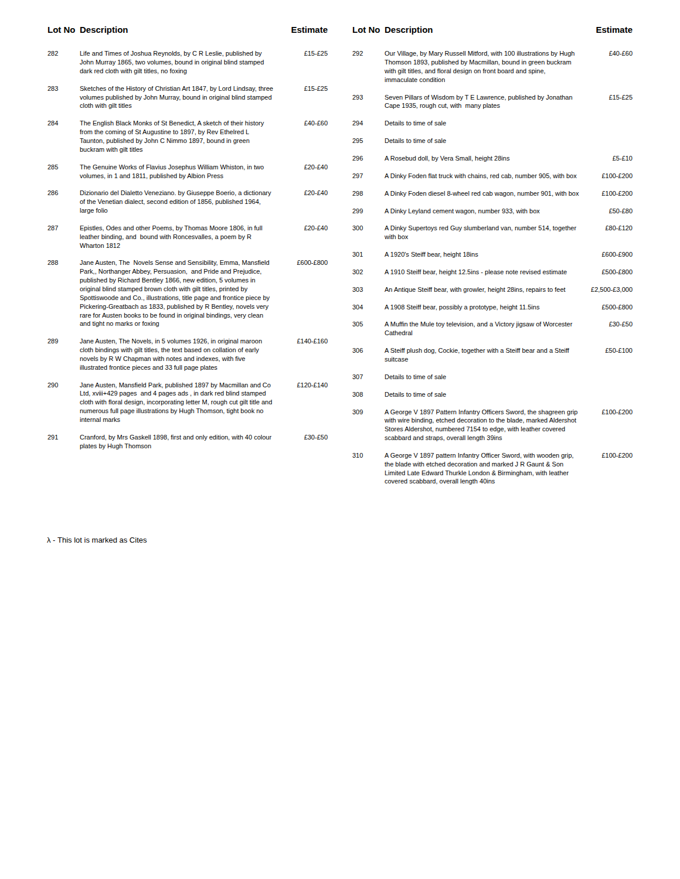| Lot No | Description | Estimate |
| --- | --- | --- |
| 282 | Life and Times of Joshua Reynolds, by C R Leslie, published by John Murray 1865, two volumes, bound in original blind stamped dark red cloth with gilt titles, no foxing | £15-£25 |
| 283 | Sketches of the History of Christian Art 1847, by Lord Lindsay, three volumes published by John Murray, bound in original blind stamped cloth with gilt titles | £15-£25 |
| 284 | The English Black Monks of St Benedict, A sketch of their history from the coming of St Augustine to 1897, by Rev Ethelred L Taunton, published by John C Nimmo 1897, bound in green buckram with gilt titles | £40-£60 |
| 285 | The Genuine Works of Flavius Josephus William Whiston, in two volumes, in 1 and 1811, published by Albion Press | £20-£40 |
| 286 | Dizionario del Dialetto Veneziano. by Giuseppe Boerio, a dictionary of the Venetian dialect, second edition of 1856, published 1964, large folio | £20-£40 |
| 287 | Epistles, Odes and other Poems, by Thomas Moore 1806, in full leather binding, and bound with Roncesvalles, a poem by R Wharton 1812 | £20-£40 |
| 288 | Jane Austen, The Novels Sense and Sensibility, Emma, Mansfield Park,, Northanger Abbey, Persuasion, and Pride and Prejudice, published by Richard Bentley 1866, new edition, 5 volumes in original blind stamped brown cloth with gilt titles, printed by Spottiswoode and Co., illustrations, title page and frontice piece by Pickering-Greatbach as 1833, published by R Bentley, novels very rare for Austen books to be found in original bindings, very clean and tight no marks or foxing | £600-£800 |
| 289 | Jane Austen, The Novels, in 5 volumes 1926, in original maroon cloth bindings with gilt titles, the text based on collation of early novels by R W Chapman with notes and indexes, with five illustrated frontice pieces and 33 full page plates | £140-£160 |
| 290 | Jane Austen, Mansfield Park, published 1897 by Macmillan and Co Ltd, xviii+429 pages and 4 pages ads , in dark red blind stamped cloth with floral design, incorporating letter M, rough cut gilt title and numerous full page illustrations by Hugh Thomson, tight book no internal marks | £120-£140 |
| 291 | Cranford, by Mrs Gaskell 1898, first and only edition, with 40 colour plates by Hugh Thomson | £30-£50 |
| Lot No | Description | Estimate |
| --- | --- | --- |
| 292 | Our Village, by Mary Russell Mitford, with 100 illustrations by Hugh Thomson 1893, published by Macmillan, bound in green buckram with gilt titles, and floral design on front board and spine, immaculate condition | £40-£60 |
| 293 | Seven Pillars of Wisdom by T E Lawrence, published by Jonathan Cape 1935, rough cut, with many plates | £15-£25 |
| 294 | Details to time of sale | |
| 295 | Details to time of sale | |
| 296 | A Rosebud doll, by Vera Small, height 28ins | £5-£10 |
| 297 | A Dinky Foden flat truck with chains, red cab, number 905, with box | £100-£200 |
| 298 | A Dinky Foden diesel 8-wheel red cab wagon, number 901, with box | £100-£200 |
| 299 | A Dinky Leyland cement wagon, number 933, with box | £50-£80 |
| 300 | A Dinky Supertoys red Guy slumberland van, number 514, together with box | £80-£120 |
| 301 | A 1920's Steiff bear, height 18ins | £600-£900 |
| 302 | A 1910 Steiff bear, height 12.5ins - please note revised estimate | £500-£800 |
| 303 | An Antique Steiff bear, with growler, height 28ins, repairs to feet | £2,500-£3,000 |
| 304 | A 1908 Steiff bear, possibly a prototype, height 11.5ins | £500-£800 |
| 305 | A Muffin the Mule toy television, and a Victory jigsaw of Worcester Cathedral | £30-£50 |
| 306 | A Steiff plush dog, Cockie, together with a Steiff bear and a Steiff suitcase | £50-£100 |
| 307 | Details to time of sale | |
| 308 | Details to time of sale | |
| 309 | A George V 1897 Pattern Infantry Officers Sword, the shagreen grip with wire binding, etched decoration to the blade, marked Aldershot Stores Aldershot, numbered 7154 to edge, with leather covered scabbard and straps, overall length 39ins | £100-£200 |
| 310 | A George V 1897 pattern Infantry Officer Sword, with wooden grip, the blade with etched decoration and marked J R Gaunt & Son Limited Late Edward Thurkle London & Birmingham, with leather covered scabbard, overall length 40ins | £100-£200 |
λ - This lot is marked as Cites